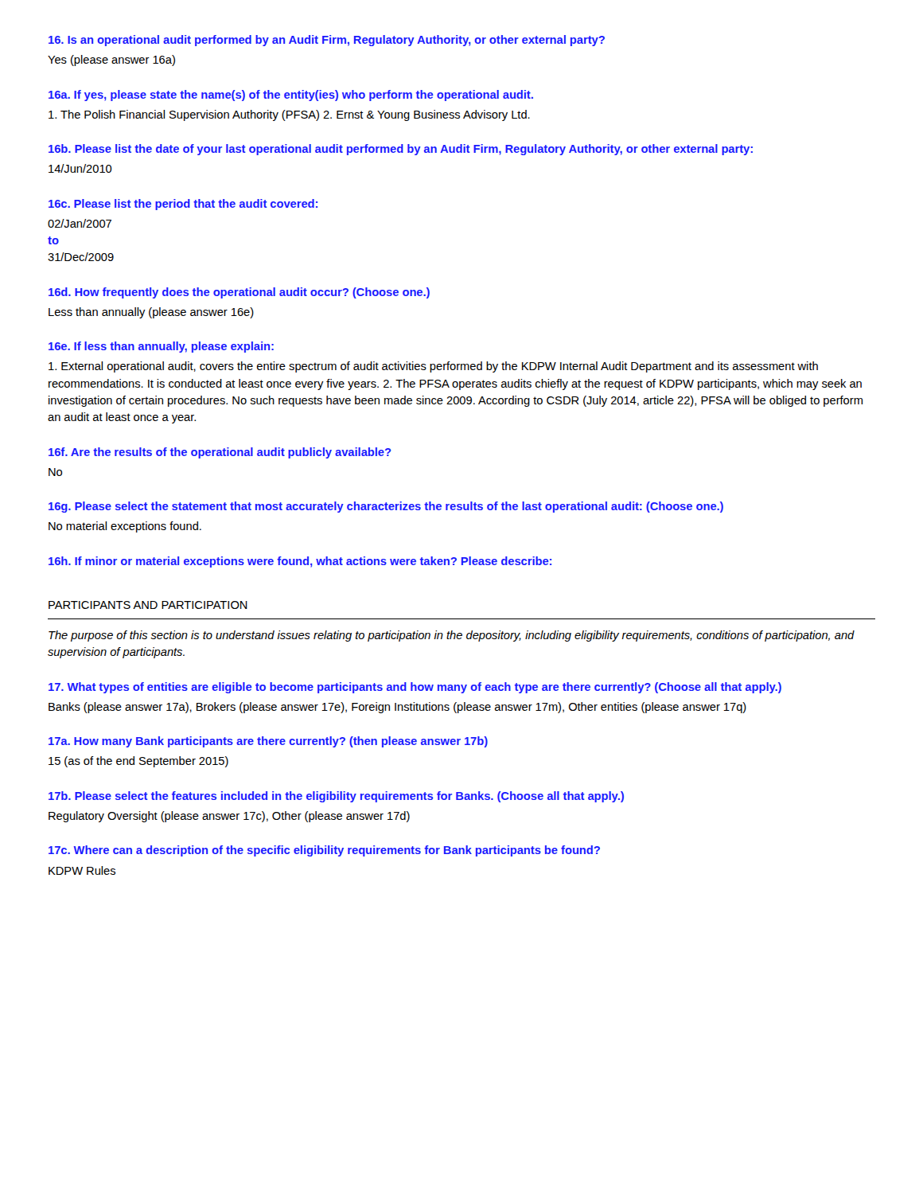16. Is an operational audit performed by an Audit Firm, Regulatory Authority, or other external party?
Yes (please answer 16a)
16a. If yes, please state the name(s) of the entity(ies) who perform the operational audit.
1. The Polish Financial Supervision Authority (PFSA) 2. Ernst & Young Business Advisory Ltd.
16b. Please list the date of your last operational audit performed by an Audit Firm, Regulatory Authority, or other external party:
14/Jun/2010
16c. Please list the period that the audit covered:
02/Jan/2007
to
31/Dec/2009
16d. How frequently does the operational audit occur? (Choose one.)
Less than annually (please answer 16e)
16e. If less than annually, please explain:
1. External operational audit, covers the entire spectrum of audit activities performed by the KDPW Internal Audit Department and its assessment with recommendations. It is conducted at least once every five years. 2. The PFSA operates audits chiefly at the request of KDPW participants, which may seek an investigation of certain procedures. No such requests have been made since 2009. According to CSDR (July 2014, article 22), PFSA will be obliged to perform an audit at least once a year.
16f. Are the results of the operational audit publicly available?
No
16g. Please select the statement that most accurately characterizes the results of the last operational audit: (Choose one.)
No material exceptions found.
16h. If minor or material exceptions were found, what actions were taken? Please describe:
PARTICIPANTS AND PARTICIPATION
The purpose of this section is to understand issues relating to participation in the depository, including eligibility requirements, conditions of participation, and supervision of participants.
17. What types of entities are eligible to become participants and how many of each type are there currently? (Choose all that apply.)
Banks (please answer 17a), Brokers (please answer 17e), Foreign Institutions (please answer 17m), Other entities (please answer 17q)
17a. How many Bank participants are there currently? (then please answer 17b)
15 (as of the end September 2015)
17b. Please select the features included in the eligibility requirements for Banks. (Choose all that apply.)
Regulatory Oversight (please answer 17c), Other (please answer 17d)
17c. Where can a description of the specific eligibility requirements for Bank participants be found?
KDPW Rules